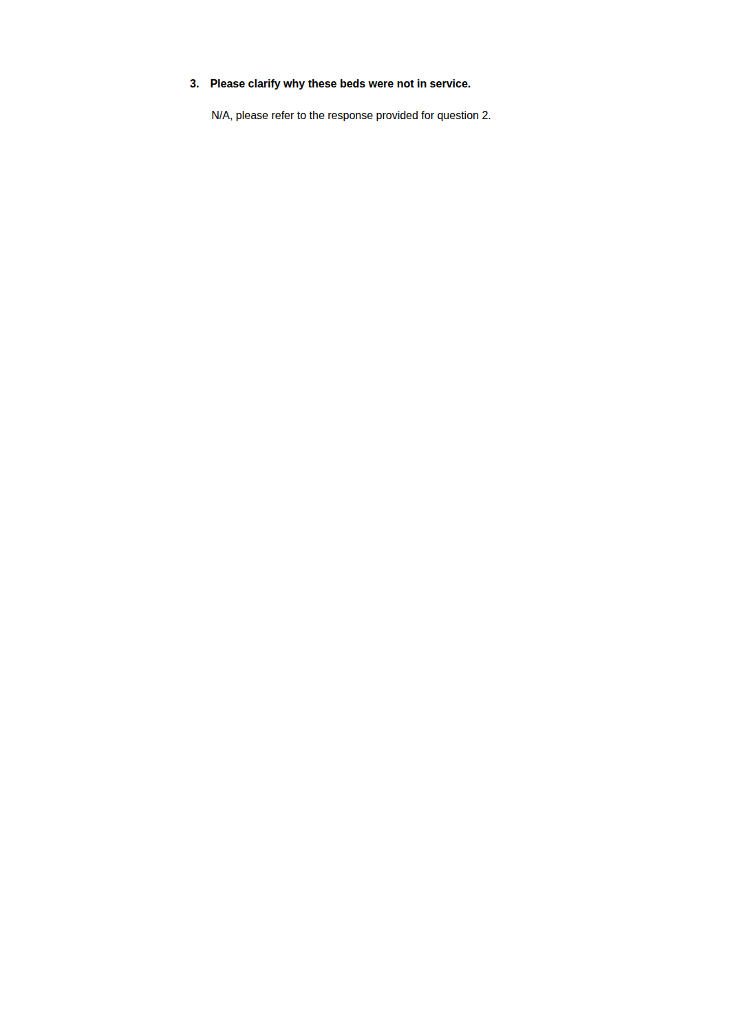Please clarify why these beds were not in service.
N/A, please refer to the response provided for question 2.